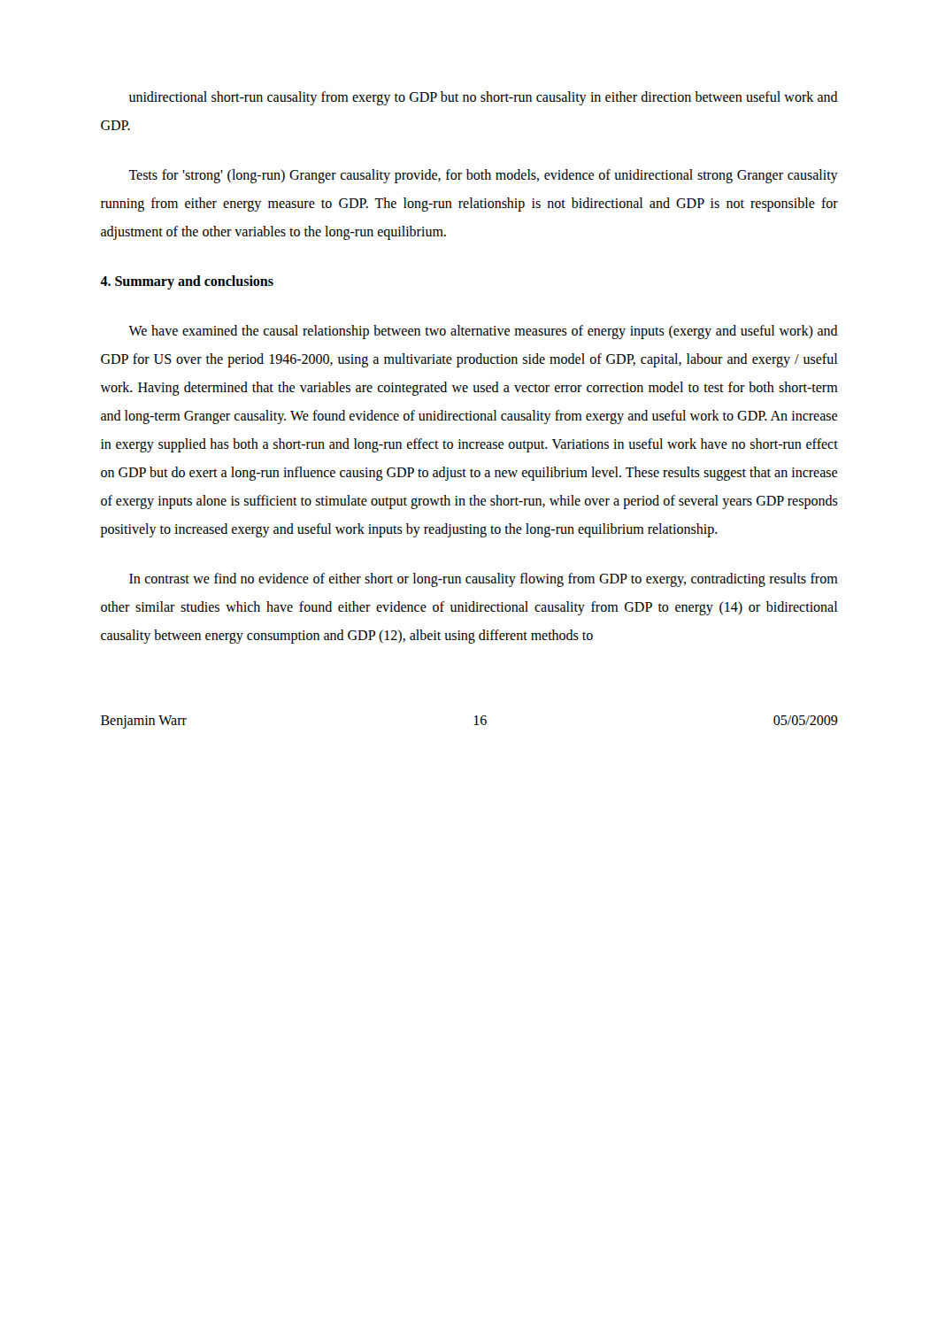unidirectional short-run causality from exergy to GDP but no short-run causality in either direction between useful work and GDP.
Tests for 'strong' (long-run) Granger causality provide, for both models, evidence of unidirectional strong Granger causality running from either energy measure to GDP. The long-run relationship is not bidirectional and GDP is not responsible for adjustment of the other variables to the long-run equilibrium.
4. Summary and conclusions
We have examined the causal relationship between two alternative measures of energy inputs (exergy and useful work) and GDP for US over the period 1946-2000, using a multivariate production side model of GDP, capital, labour and exergy / useful work. Having determined that the variables are cointegrated we used a vector error correction model to test for both short-term and long-term Granger causality. We found evidence of unidirectional causality from exergy and useful work to GDP. An increase in exergy supplied has both a short-run and long-run effect to increase output. Variations in useful work have no short-run effect on GDP but do exert a long-run influence causing GDP to adjust to a new equilibrium level. These results suggest that an increase of exergy inputs alone is sufficient to stimulate output growth in the short-run, while over a period of several years GDP responds positively to increased exergy and useful work inputs by readjusting to the long-run equilibrium relationship.
In contrast we find no evidence of either short or long-run causality flowing from GDP to exergy, contradicting results from other similar studies which have found either evidence of unidirectional causality from GDP to energy (14) or bidirectional causality between energy consumption and GDP (12), albeit using different methods to
Benjamin Warr 16 05/05/2009